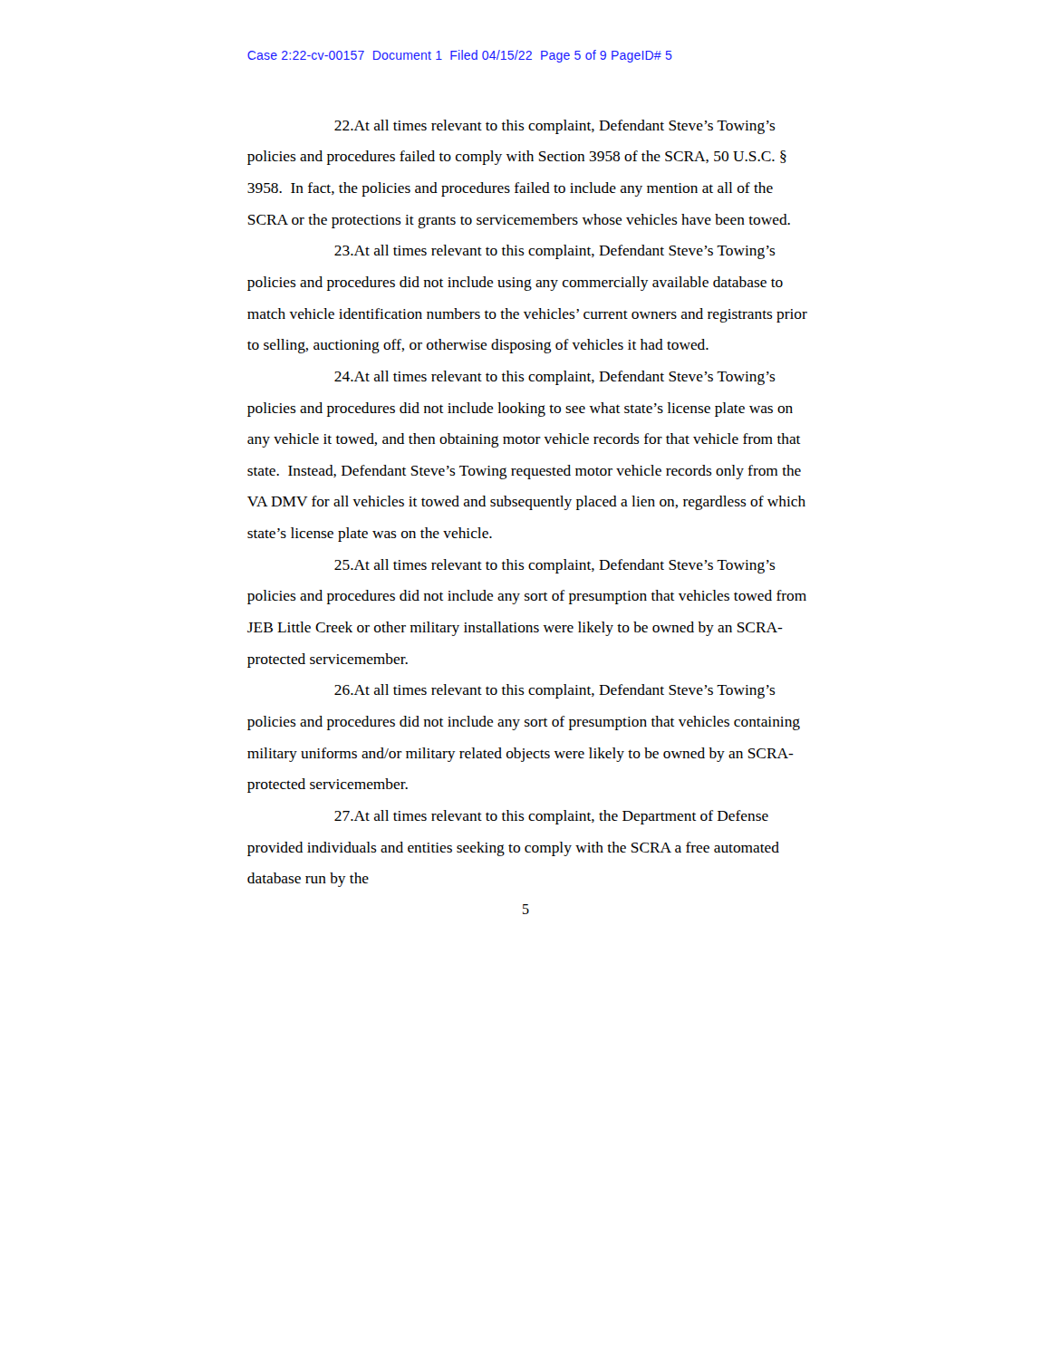Case 2:22-cv-00157 Document 1 Filed 04/15/22 Page 5 of 9 PageID# 5
22. At all times relevant to this complaint, Defendant Steve’s Towing’s policies and procedures failed to comply with Section 3958 of the SCRA, 50 U.S.C. § 3958. In fact, the policies and procedures failed to include any mention at all of the SCRA or the protections it grants to servicemembers whose vehicles have been towed.
23. At all times relevant to this complaint, Defendant Steve’s Towing’s policies and procedures did not include using any commercially available database to match vehicle identification numbers to the vehicles’ current owners and registrants prior to selling, auctioning off, or otherwise disposing of vehicles it had towed.
24. At all times relevant to this complaint, Defendant Steve’s Towing’s policies and procedures did not include looking to see what state’s license plate was on any vehicle it towed, and then obtaining motor vehicle records for that vehicle from that state. Instead, Defendant Steve’s Towing requested motor vehicle records only from the VA DMV for all vehicles it towed and subsequently placed a lien on, regardless of which state’s license plate was on the vehicle.
25. At all times relevant to this complaint, Defendant Steve’s Towing’s policies and procedures did not include any sort of presumption that vehicles towed from JEB Little Creek or other military installations were likely to be owned by an SCRA-protected servicemember.
26. At all times relevant to this complaint, Defendant Steve’s Towing’s policies and procedures did not include any sort of presumption that vehicles containing military uniforms and/or military related objects were likely to be owned by an SCRA-protected servicemember.
27. At all times relevant to this complaint, the Department of Defense provided individuals and entities seeking to comply with the SCRA a free automated database run by the
5